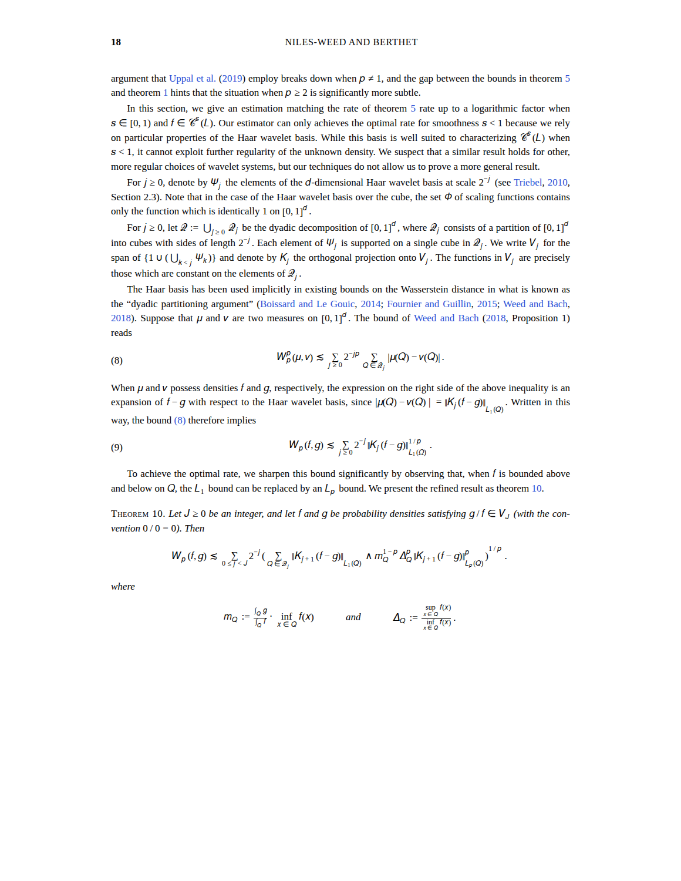18 NILES-WEED AND BERTHET
argument that Uppal et al. (2019) employ breaks down when p≠1, and the gap between the bounds in theorem 5 and theorem 1 hints that the situation when p≥2 is significantly more subtle.
In this section, we give an estimation matching the rate of theorem 5 rate up to a logarithmic factor when s∈[0,1) and f∈𝒞s(L). Our estimator can only achieves the optimal rate for smoothness s<1 because we rely on particular properties of the Haar wavelet basis. While this basis is well suited to characterizing 𝒞s(L) when s<1, it cannot exploit further regularity of the unknown density. We suspect that a similar result holds for other, more regular choices of wavelet systems, but our techniques do not allow us to prove a more general result.
For j≥0, denote by Ψj the elements of the d-dimensional Haar wavelet basis at scale 2−j (see Triebel, 2010, Section 2.3). Note that in the case of the Haar wavelet basis over the cube, the set Φ of scaling functions contains only the function which is identically 1 on [0,1]d.
For j≥0, let 𝒬:=⋃j≥0𝒬j be the dyadic decomposition of [0,1]d, where 𝒬j consists of a partition of [0,1]d into cubes with sides of length 2−j. Each element of Ψj is supported on a single cube in 𝒬j. We write Vj for the span of {1∪(⋃k<jΨk)} and denote by Kj the orthogonal projection onto Vj. The functions in Vj are precisely those which are constant on the elements of 𝒬j.
The Haar basis has been used implicitly in existing bounds on the Wasserstein distance in what is known as the “dyadic partitioning argument” (Boissard and Le Gouic, 2014; Fournier and Guillin, 2015; Weed and Bach, 2018). Suppose that μ and ν are two measures on [0,1]d. The bound of Weed and Bach (2018, Proposition 1) reads
(8)
Wpp (μ,ν) ≲ ∑j≥0 2−jp ∑Q∈𝒬j |μ(Q)−ν(Q)| .
When μ and ν possess densities f and g, respectively, the expression on the right side of the above inequality is an expansion of f−g with respect to the Haar wavelet basis, since |μ(Q)−ν(Q)|=‖Kj(f−g)‖L1(Q). Written in this way, the bound (8) therefore implies
(9)
Wp (f,g) ≲ ∑j≥0 2−j ‖Kj(f−g)‖ L1(Ω) 1/p .
To achieve the optimal rate, we sharpen this bound significantly by observing that, when f is bounded above and below on Q, the L1 bound can be replaced by an Lp bound. We present the refined result as theorem 10.
Theorem 10. Let J≥0 be an integer, and let f and g be probability densities satisfying g/f∈VJ (with the convention 0/0=0). Then
Wp(f,g) ≲ ∑0≤j<J 2−j ( ∑Q∈𝒬j ‖Kj+1(f−g)‖ L1(Q) ∧ mQ1−p ΔQp ‖Kj+1(f−g)‖ Lp(Q) p ) 1/p .
where
mQ := ∫Qg ∫Qf · infx∈Q f(x) and ΔQ := supx∈Qf(x) infx∈Qf(x) .